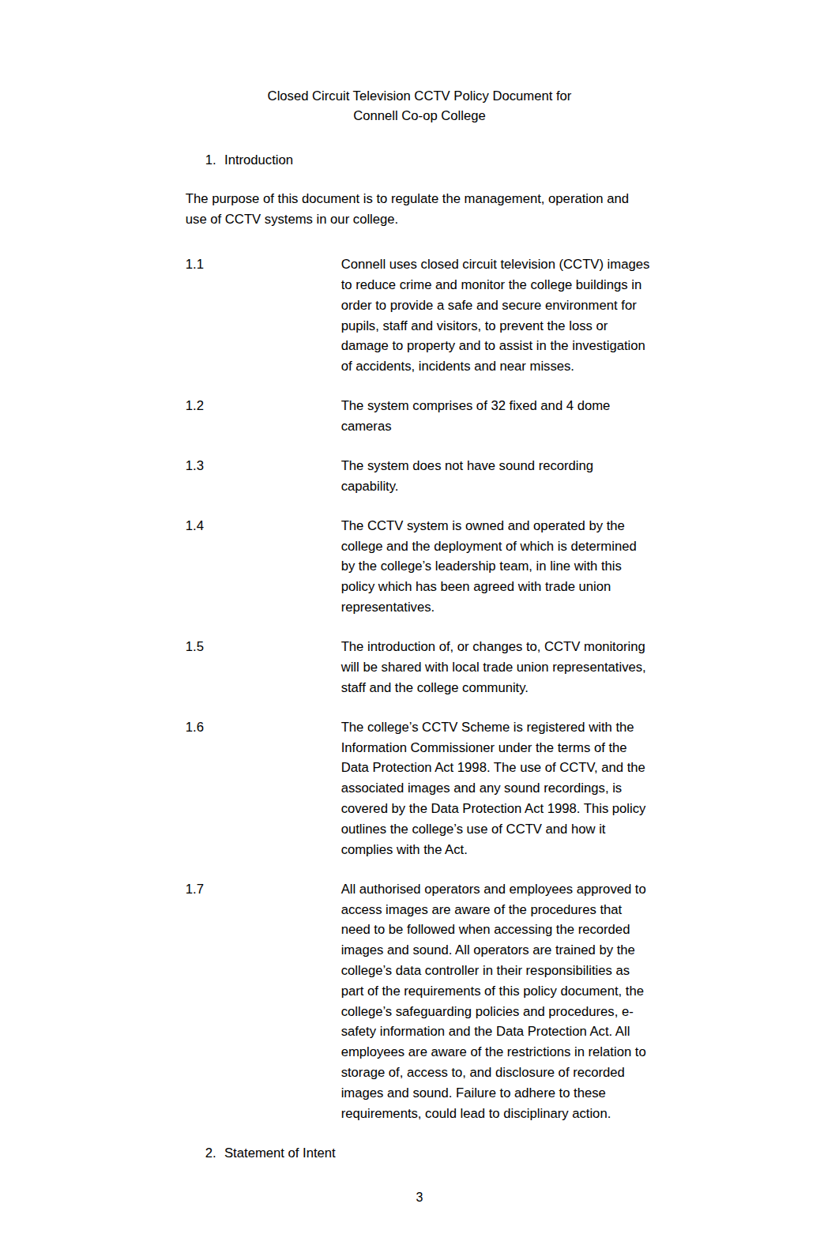Closed Circuit Television CCTV Policy Document for
Connell Co-op College
Introduction
The purpose of this document is to regulate the management, operation and use of CCTV systems in our college.
1.1
Connell uses closed circuit television (CCTV) images to reduce crime and monitor the college buildings in order to provide a safe and secure environment for pupils, staff and visitors, to prevent the loss or damage to property and to assist in the investigation of accidents, incidents and near misses.
1.2
The system comprises of 32 fixed and 4 dome cameras
1.3
The system does not have sound recording capability.
1.4
The CCTV system is owned and operated by the college and the deployment of which is determined by the college’s leadership team, in line with this policy which has been agreed with trade union representatives.
1.5
The introduction of, or changes to, CCTV monitoring will be shared with local trade union representatives, staff and the college community.
1.6
The college’s CCTV Scheme is registered with the Information Commissioner under the terms of the Data Protection Act 1998. The use of CCTV, and the associated images and any sound recordings, is covered by the Data Protection Act 1998. This policy outlines the college’s use of CCTV and how it complies with the Act.
1.7
All authorised operators and employees approved to access images are aware of the procedures that need to be followed when accessing the recorded images and sound. All operators are trained by the college’s data controller in their responsibilities as part of the requirements of this policy document, the college’s safeguarding policies and procedures, e-safety information and the Data Protection Act. All employees are aware of the restrictions in relation to storage of, access to, and disclosure of recorded images and sound. Failure to adhere to these requirements, could lead to disciplinary action.
Statement of Intent
3